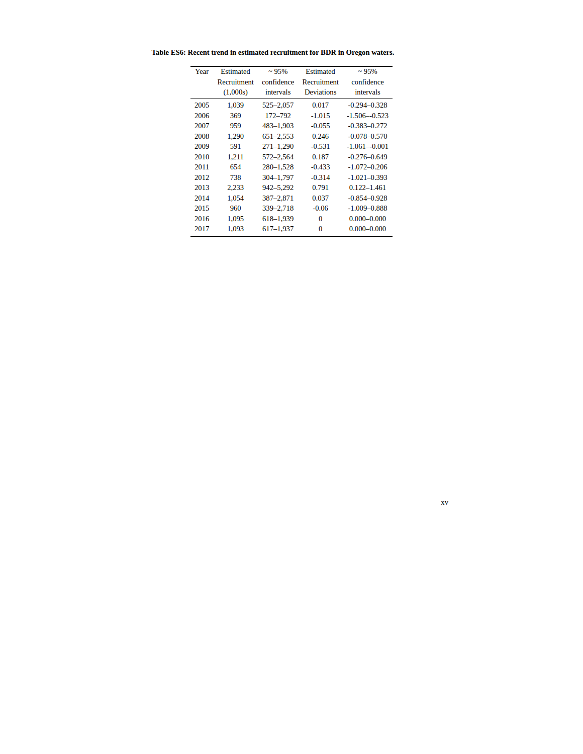Table ES6: Recent trend in estimated recruitment for BDR in Oregon waters.
| Year | Estimated | ~ 95% | Estimated | ~ 95% |
| --- | --- | --- | --- | --- |
| | Recruitment | confidence | Recruitment | confidence |
| | (1,000s) | intervals | Deviations | intervals |
| 2005 | 1,039 | 525–2,057 | 0.017 | -0.294–0.328 |
| 2006 | 369 | 172–792 | -1.015 | -1.506–-0.523 |
| 2007 | 959 | 483–1,903 | -0.055 | -0.383–0.272 |
| 2008 | 1,290 | 651–2,553 | 0.246 | -0.078–0.570 |
| 2009 | 591 | 271–1,290 | -0.531 | -1.061–-0.001 |
| 2010 | 1,211 | 572–2,564 | 0.187 | -0.276–0.649 |
| 2011 | 654 | 280–1,528 | -0.433 | -1.072–0.206 |
| 2012 | 738 | 304–1,797 | -0.314 | -1.021–0.393 |
| 2013 | 2,233 | 942–5,292 | 0.791 | 0.122–1.461 |
| 2014 | 1,054 | 387–2,871 | 0.037 | -0.854–0.928 |
| 2015 | 960 | 339–2,718 | -0.06 | -1.009–0.888 |
| 2016 | 1,095 | 618–1,939 | 0 | 0.000–0.000 |
| 2017 | 1,093 | 617–1,937 | 0 | 0.000–0.000 |
xv